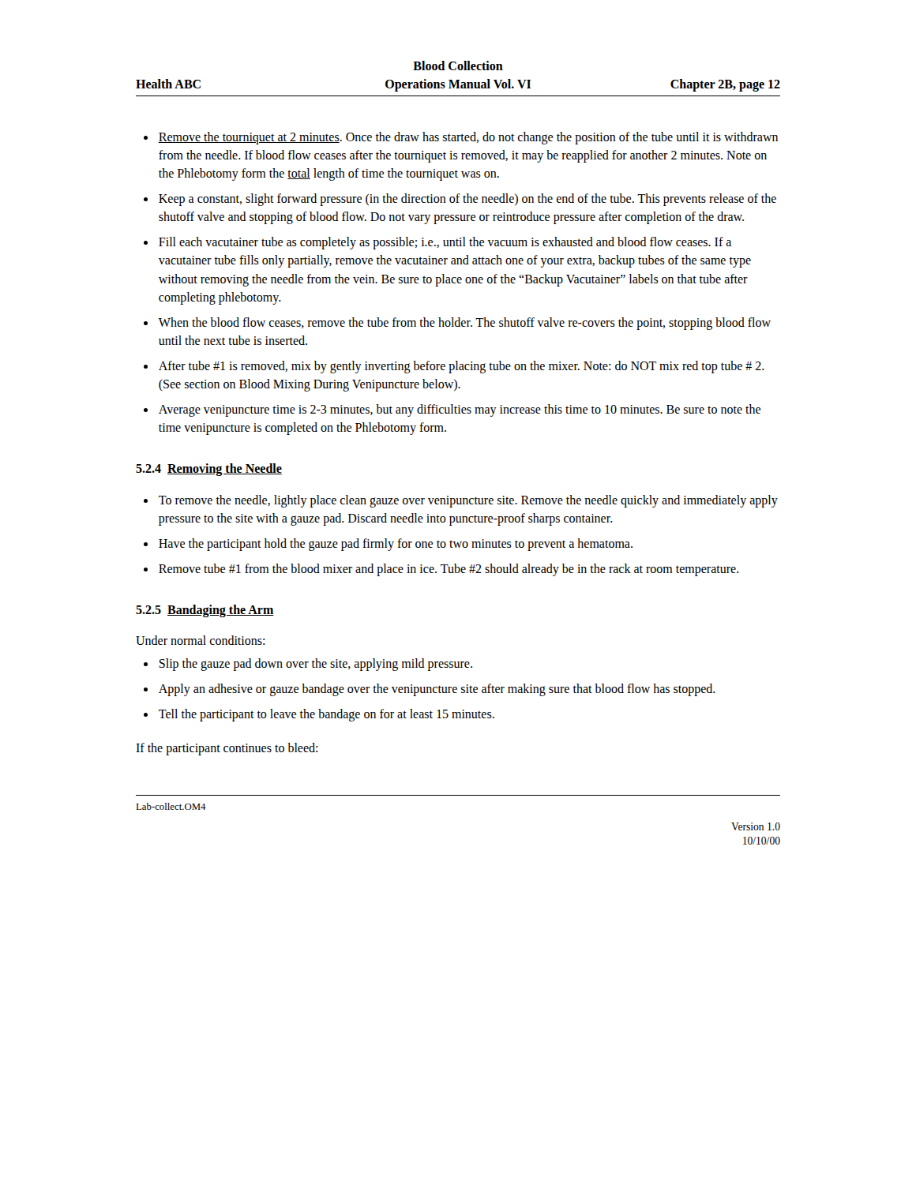Health ABC
Blood Collection Operations Manual Vol. VI
Chapter 2B, page 12
Remove the tourniquet at 2 minutes. Once the draw has started, do not change the position of the tube until it is withdrawn from the needle. If blood flow ceases after the tourniquet is removed, it may be reapplied for another 2 minutes. Note on the Phlebotomy form the total length of time the tourniquet was on.
Keep a constant, slight forward pressure (in the direction of the needle) on the end of the tube. This prevents release of the shutoff valve and stopping of blood flow. Do not vary pressure or reintroduce pressure after completion of the draw.
Fill each vacutainer tube as completely as possible; i.e., until the vacuum is exhausted and blood flow ceases. If a vacutainer tube fills only partially, remove the vacutainer and attach one of your extra, backup tubes of the same type without removing the needle from the vein. Be sure to place one of the “Backup Vacutainer” labels on that tube after completing phlebotomy.
When the blood flow ceases, remove the tube from the holder. The shutoff valve re-covers the point, stopping blood flow until the next tube is inserted.
After tube #1 is removed, mix by gently inverting before placing tube on the mixer. Note: do NOT mix red top tube # 2. (See section on Blood Mixing During Venipuncture below).
Average venipuncture time is 2-3 minutes, but any difficulties may increase this time to 10 minutes. Be sure to note the time venipuncture is completed on the Phlebotomy form.
5.2.4 Removing the Needle
To remove the needle, lightly place clean gauze over venipuncture site. Remove the needle quickly and immediately apply pressure to the site with a gauze pad. Discard needle into puncture-proof sharps container.
Have the participant hold the gauze pad firmly for one to two minutes to prevent a hematoma.
Remove tube #1 from the blood mixer and place in ice. Tube #2 should already be in the rack at room temperature.
5.2.5 Bandaging the Arm
Under normal conditions:
Slip the gauze pad down over the site, applying mild pressure.
Apply an adhesive or gauze bandage over the venipuncture site after making sure that blood flow has stopped.
Tell the participant to leave the bandage on for at least 15 minutes.
If the participant continues to bleed:
Lab-collect.OM4
Version 1.0
10/10/00